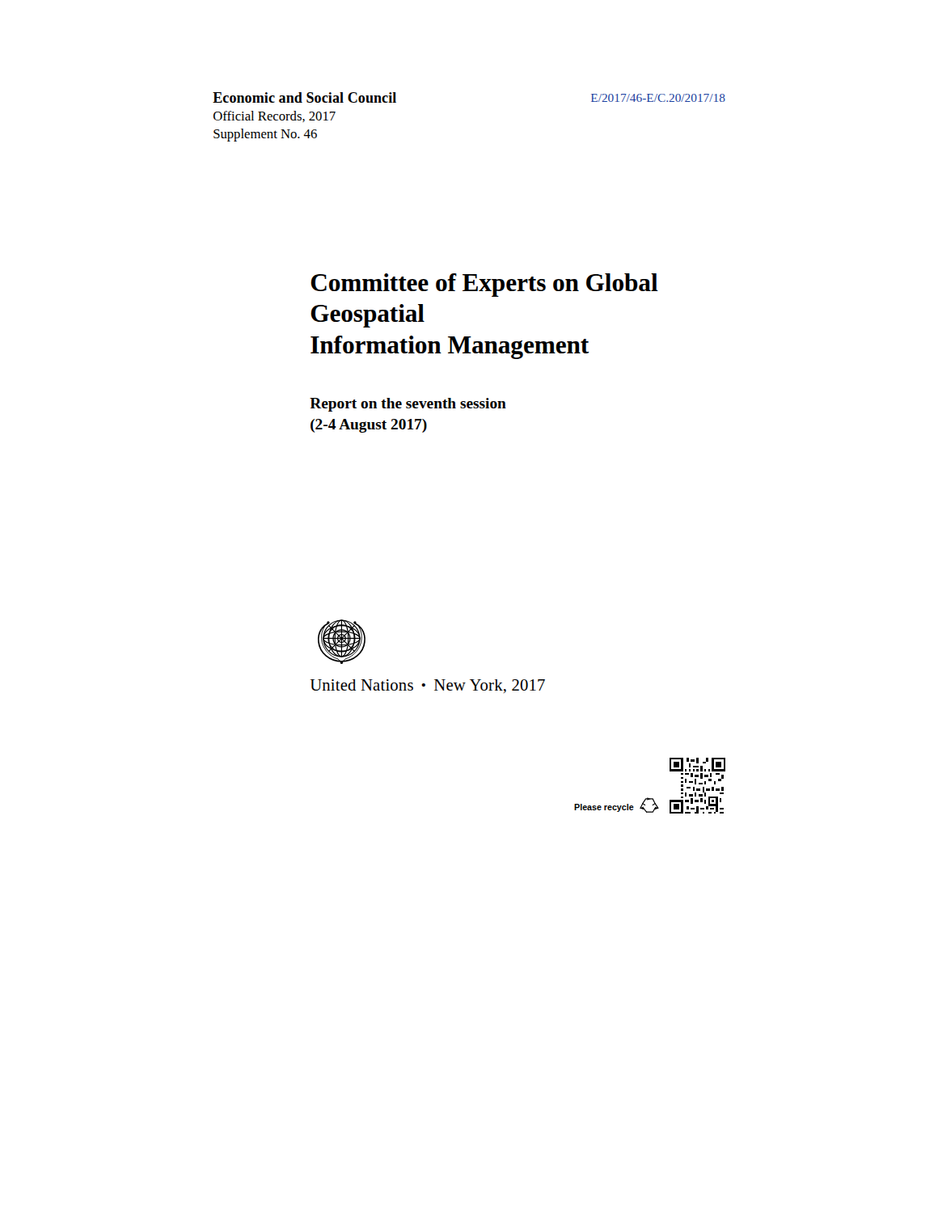Economic and Social Council
Official Records, 2017
Supplement No. 46
E/2017/46-E/C.20/2017/18
Committee of Experts on Global Geospatial
Information Management
Report on the seventh session
(2-4 August 2017)
United Nations • New York, 2017
Please recycle